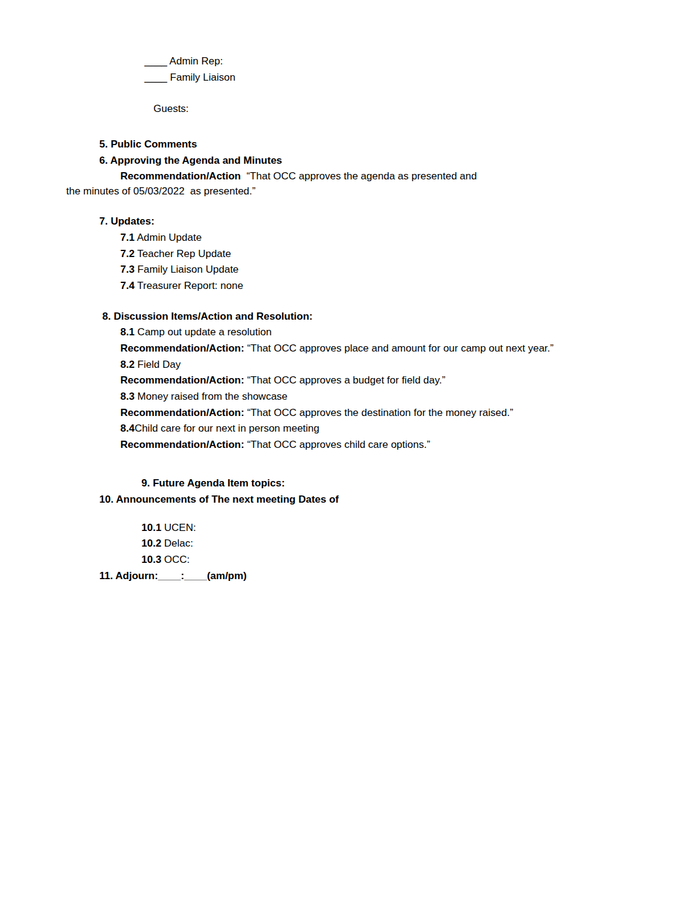____ Admin Rep:
____ Family Liaison
Guests:
5. Public Comments
6. Approving the Agenda and Minutes
Recommendation/Action “That OCC approves the agenda as presented and
the minutes of 05/03/2022 as presented.”
7. Updates:
7.1 Admin Update
7.2 Teacher Rep Update
7.3 Family Liaison Update
7.4 Treasurer Report: none
8. Discussion Items/Action and Resolution:
8.1 Camp out update a resolution
Recommendation/Action: “That OCC approves place and amount for our camp out next year.”
8.2 Field Day
Recommendation/Action: “That OCC approves a budget for field day.”
8.3 Money raised from the showcase
Recommendation/Action: “That OCC approves the destination for the money raised.”
8.4 Child care for our next in person meeting
Recommendation/Action: “That OCC approves child care options.”
9. Future Agenda Item topics:
10. Announcements of The next meeting Dates of
10.1 UCEN:
10.2 Delac:
10.3 OCC:
11. Adjourn:____:____(am/pm)